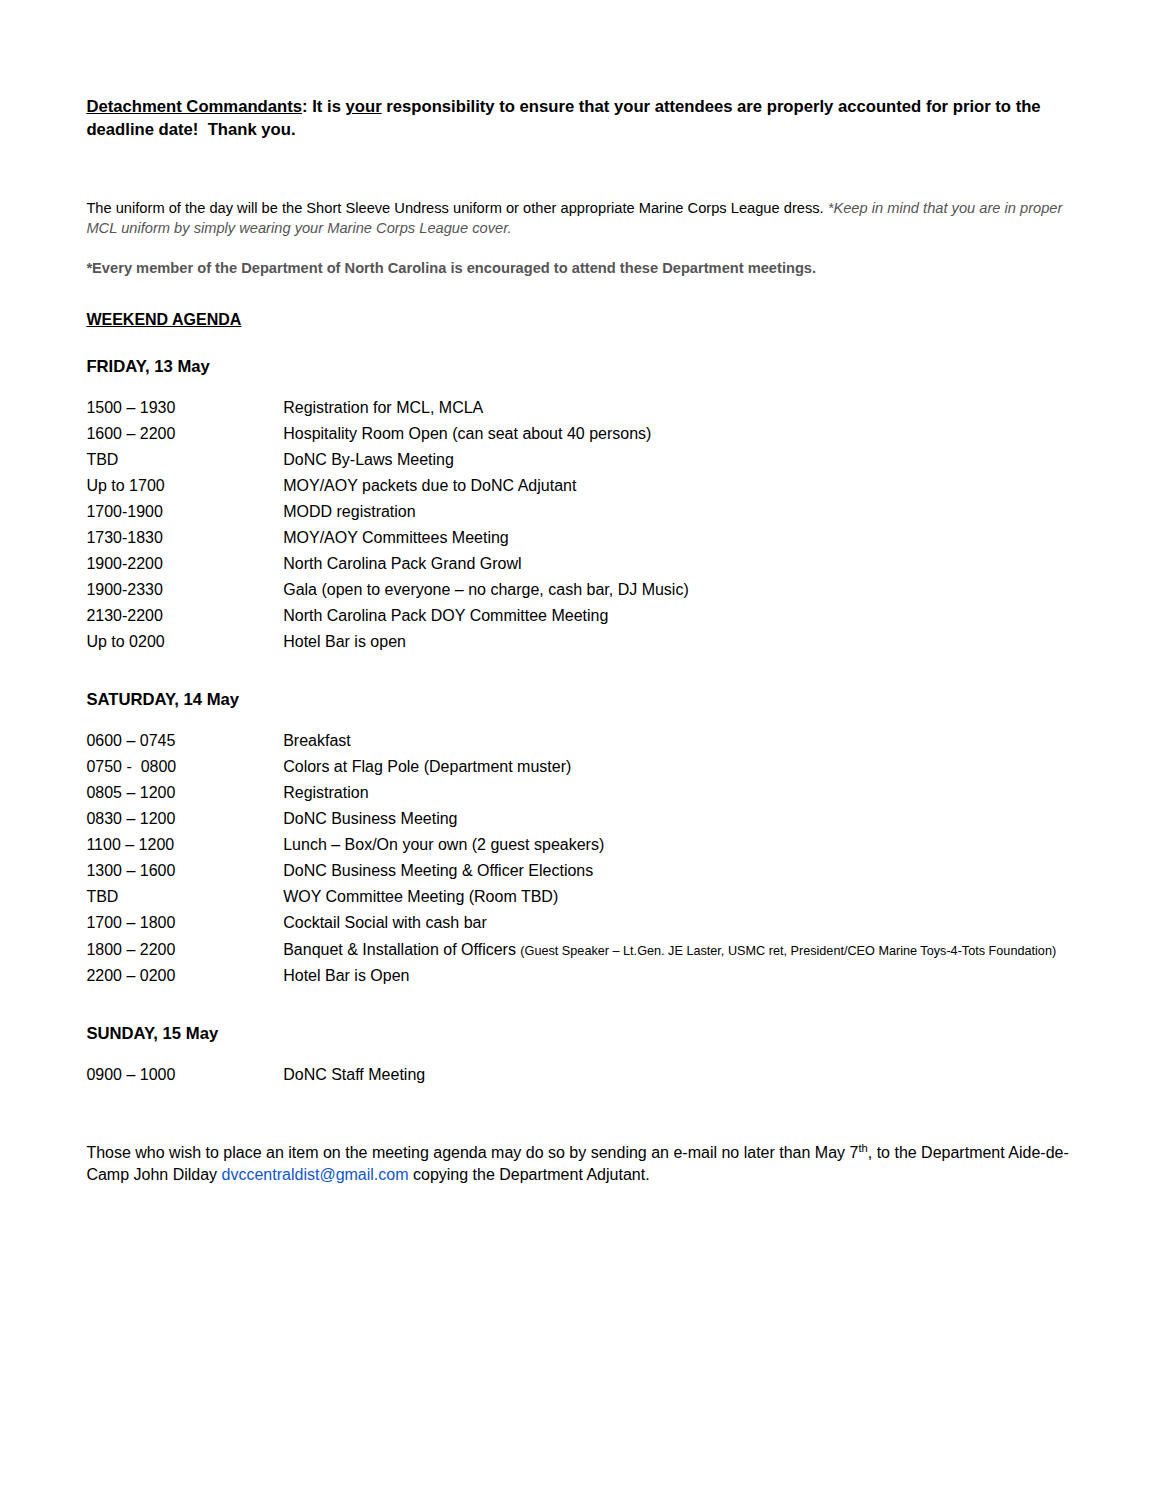Detachment Commandants: It is your responsibility to ensure that your attendees are properly accounted for prior to the deadline date! Thank you.
The uniform of the day will be the Short Sleeve Undress uniform or other appropriate Marine Corps League dress. *Keep in mind that you are in proper MCL uniform by simply wearing your Marine Corps League cover.
*Every member of the Department of North Carolina is encouraged to attend these Department meetings.
WEEKEND AGENDA
FRIDAY, 13 May
| 1500 – 1930 | Registration for MCL, MCLA |
| 1600 – 2200 | Hospitality Room Open (can seat about 40 persons) |
| TBD | DoNC By-Laws Meeting |
| Up to 1700 | MOY/AOY packets due to DoNC Adjutant |
| 1700-1900 | MODD registration |
| 1730-1830 | MOY/AOY Committees Meeting |
| 1900-2200 | North Carolina Pack Grand Growl |
| 1900-2330 | Gala (open to everyone – no charge, cash bar, DJ Music) |
| 2130-2200 | North Carolina Pack DOY Committee Meeting |
| Up to 0200 | Hotel Bar is open |
SATURDAY, 14 May
| 0600 – 0745 | Breakfast |
| 0750 - 0800 | Colors at Flag Pole (Department muster) |
| 0805 – 1200 | Registration |
| 0830 – 1200 | DoNC Business Meeting |
| 1100 – 1200 | Lunch – Box/On your own (2 guest speakers) |
| 1300 – 1600 | DoNC Business Meeting & Officer Elections |
| TBD | WOY Committee Meeting (Room TBD) |
| 1700 – 1800 | Cocktail Social with cash bar |
| 1800 – 2200 | Banquet & Installation of Officers (Guest Speaker – Lt.Gen. JE Laster, USMC ret, President/CEO Marine Toys-4-Tots Foundation) |
| 2200 – 0200 | Hotel Bar is Open |
SUNDAY, 15 May
| 0900 – 1000 | DoNC Staff Meeting |
Those who wish to place an item on the meeting agenda may do so by sending an e-mail no later than May 7th, to the Department Aide-de-Camp John Dilday dvccentraldist@gmail.com copying the Department Adjutant.